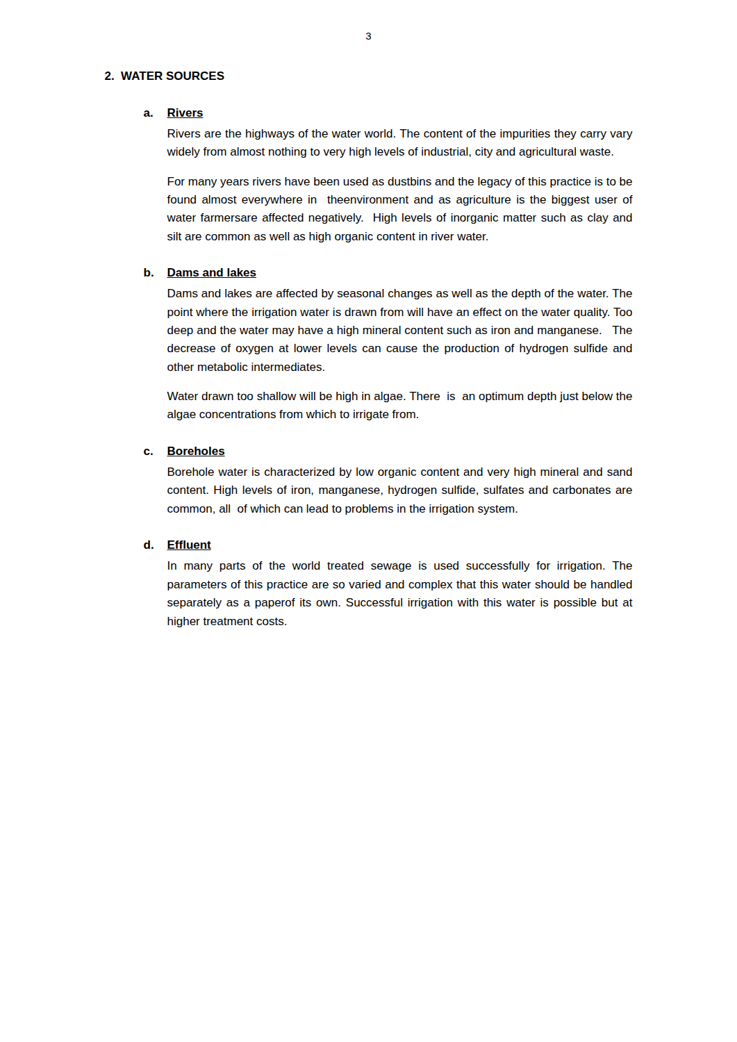3
2. WATER SOURCES
a.
Rivers
Rivers are the highways of the water world. The content of the impurities they carry vary widely from almost nothing to very high levels of industrial, city and agricultural waste.
For many years rivers have been used as dustbins and the legacy of this practice is to be found almost everywhere in theenvironment and as agriculture is the biggest user of water farmersare affected negatively. High levels of inorganic matter such as clay and silt are common as well as high organic content in river water.
b.
Dams and lakes
Dams and lakes are affected by seasonal changes as well as the depth of the water. The point where the irrigation water is drawn from will have an effect on the water quality. Too deep and the water may have a high mineral content such as iron and manganese. The decrease of oxygen at lower levels can cause the production of hydrogen sulfide and other metabolic intermediates.
Water drawn too shallow will be high in algae. There is an optimum depth just below the algae concentrations from which to irrigate from.
c.
Boreholes
Borehole water is characterized by low organic content and very high mineral and sand content. High levels of iron, manganese, hydrogen sulfide, sulfates and carbonates are common, all of which can lead to problems in the irrigation system.
d.
Effluent
In many parts of the world treated sewage is used successfully for irrigation. The parameters of this practice are so varied and complex that this water should be handled separately as a paperof its own. Successful irrigation with this water is possible but at higher treatment costs.